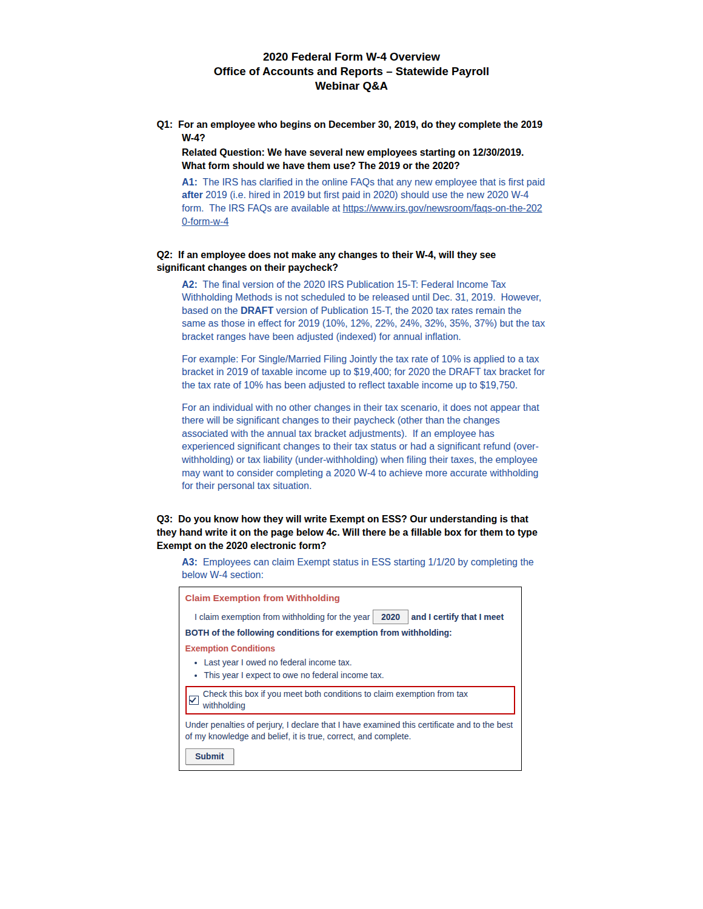2020 Federal Form W-4 Overview
Office of Accounts and Reports – Statewide Payroll
Webinar Q&A
Q1: For an employee who begins on December 30, 2019, do they complete the 2019 W-4?
Related Question: We have several new employees starting on 12/30/2019. What form should we have them use? The 2019 or the 2020?
A1: The IRS has clarified in the online FAQs that any new employee that is first paid after 2019 (i.e. hired in 2019 but first paid in 2020) should use the new 2020 W-4 form. The IRS FAQs are available at https://www.irs.gov/newsroom/faqs-on-the-2020-form-w-4
Q2: If an employee does not make any changes to their W-4, will they see significant changes on their paycheck?
A2: The final version of the 2020 IRS Publication 15-T: Federal Income Tax Withholding Methods is not scheduled to be released until Dec. 31, 2019. However, based on the DRAFT version of Publication 15-T, the 2020 tax rates remain the same as those in effect for 2019 (10%, 12%, 22%, 24%, 32%, 35%, 37%) but the tax bracket ranges have been adjusted (indexed) for annual inflation.
For example: For Single/Married Filing Jointly the tax rate of 10% is applied to a tax bracket in 2019 of taxable income up to $19,400; for 2020 the DRAFT tax bracket for the tax rate of 10% has been adjusted to reflect taxable income up to $19,750.
For an individual with no other changes in their tax scenario, it does not appear that there will be significant changes to their paycheck (other than the changes associated with the annual tax bracket adjustments). If an employee has experienced significant changes to their tax status or had a significant refund (over-withholding) or tax liability (under-withholding) when filing their taxes, the employee may want to consider completing a 2020 W-4 to achieve more accurate withholding for their personal tax situation.
Q3: Do you know how they will write Exempt on ESS? Our understanding is that they hand write it on the page below 4c. Will there be a fillable box for them to type Exempt on the 2020 electronic form?
A3: Employees can claim Exempt status in ESS starting 1/1/20 by completing the below W-4 section:
Claim Exemption from Withholding
I claim exemption from withholding for the year 2020 and I certify that I meet
BOTH of the following conditions for exemption from withholding:
Exemption Conditions
Last year I owed no federal income tax.
This year I expect to owe no federal income tax.
Check this box if you meet both conditions to claim exemption from tax withholding
Under penalties of perjury, I declare that I have examined this certificate and to the best of my knowledge and belief, it is true, correct, and complete.
Submit